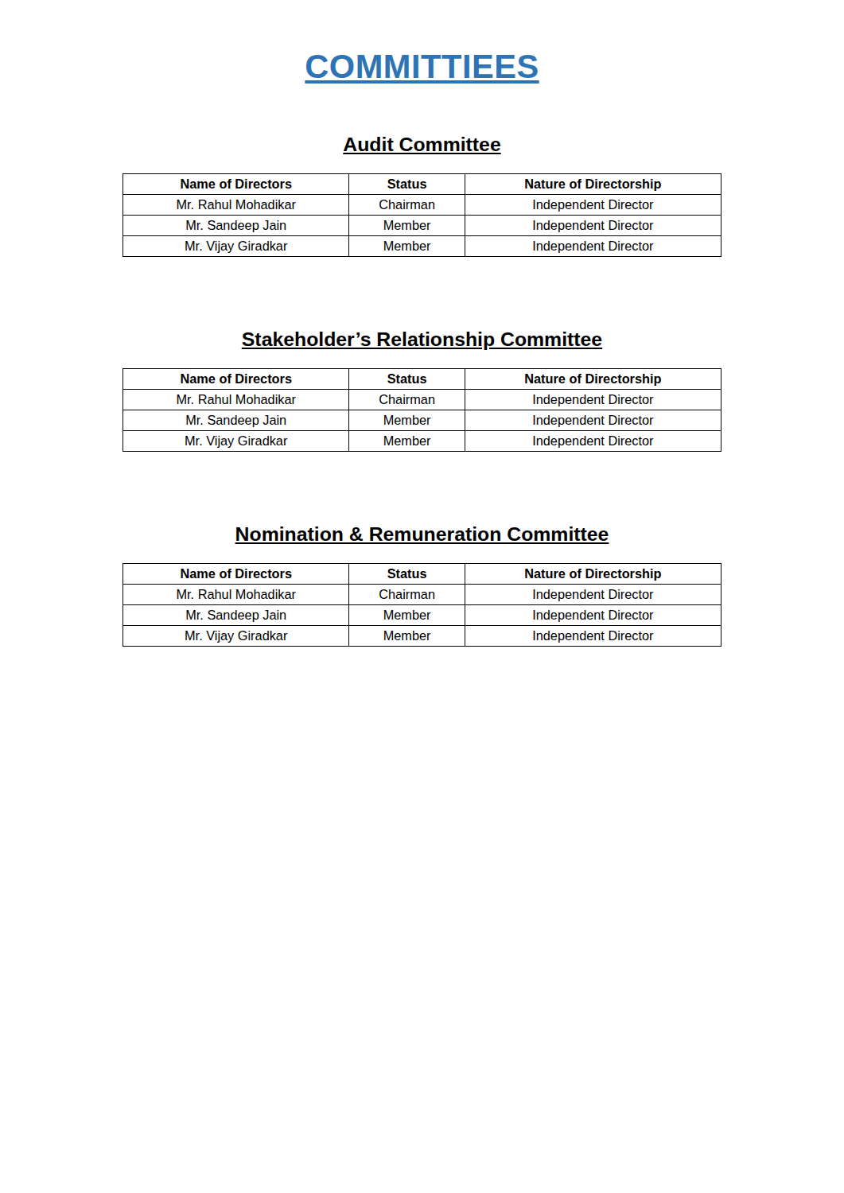COMMITTIEES
Audit Committee
| Name of Directors | Status | Nature of Directorship |
| --- | --- | --- |
| Mr. Rahul Mohadikar | Chairman | Independent Director |
| Mr. Sandeep Jain | Member | Independent Director |
| Mr. Vijay Giradkar | Member | Independent Director |
Stakeholder’s Relationship Committee
| Name of Directors | Status | Nature of Directorship |
| --- | --- | --- |
| Mr. Rahul Mohadikar | Chairman | Independent Director |
| Mr. Sandeep Jain | Member | Independent Director |
| Mr. Vijay Giradkar | Member | Independent Director |
Nomination & Remuneration Committee
| Name of Directors | Status | Nature of Directorship |
| --- | --- | --- |
| Mr. Rahul Mohadikar | Chairman | Independent Director |
| Mr. Sandeep Jain | Member | Independent Director |
| Mr. Vijay Giradkar | Member | Independent Director |